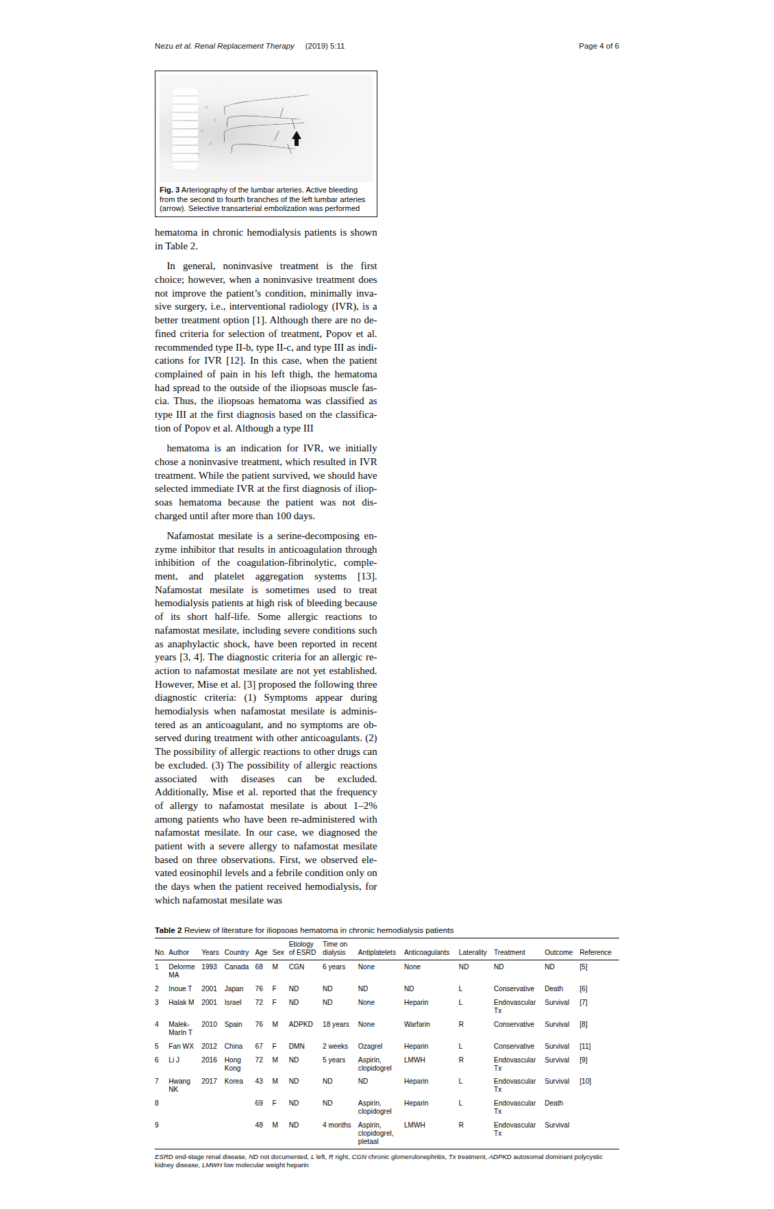Nezu et al. Renal Replacement Therapy (2019) 5:11
Page 4 of 6
Fig. 3 Arteriography of the lumbar arteries. Active bleeding from the second to fourth branches of the left lumbar arteries (arrow). Selective transarterial embolization was performed
hematoma in chronic hemodialysis patients is shown in Table 2.
In general, noninvasive treatment is the first choice; however, when a noninvasive treatment does not improve the patient’s condition, minimally invasive surgery, i.e., interventional radiology (IVR), is a better treatment option [1]. Although there are no defined criteria for selection of treatment, Popov et al. recommended type II-b, type II-c, and type III as indications for IVR [12]. In this case, when the patient complained of pain in his left thigh, the hematoma had spread to the outside of the iliopsoas muscle fascia. Thus, the iliopsoas hematoma was classified as type III at the first diagnosis based on the classification of Popov et al. Although a type III
hematoma is an indication for IVR, we initially chose a noninvasive treatment, which resulted in IVR treatment. While the patient survived, we should have selected immediate IVR at the first diagnosis of iliopsoas hematoma because the patient was not discharged until after more than 100 days.
Nafamostat mesilate is a serine-decomposing enzyme inhibitor that results in anticoagulation through inhibition of the coagulation-fibrinolytic, complement, and platelet aggregation systems [13]. Nafamostat mesilate is sometimes used to treat hemodialysis patients at high risk of bleeding because of its short half-life. Some allergic reactions to nafamostat mesilate, including severe conditions such as anaphylactic shock, have been reported in recent years [3, 4]. The diagnostic criteria for an allergic reaction to nafamostat mesilate are not yet established. However, Mise et al. [3] proposed the following three diagnostic criteria: (1) Symptoms appear during hemodialysis when nafamostat mesilate is administered as an anticoagulant, and no symptoms are observed during treatment with other anticoagulants. (2) The possibility of allergic reactions to other drugs can be excluded. (3) The possibility of allergic reactions associated with diseases can be excluded. Additionally, Mise et al. reported that the frequency of allergy to nafamostat mesilate is about 1–2% among patients who have been re-administered with nafamostat mesilate. In our case, we diagnosed the patient with a severe allergy to nafamostat mesilate based on three observations. First, we observed elevated eosinophil levels and a febrile condition only on the days when the patient received hemodialysis, for which nafamostat mesilate was
Table 2 Review of literature for iliopsoas hematoma in chronic hemodialysis patients
| No. | Author | Years | Country | Age | Sex | Etiology of ESRD | Time on dialysis | Antiplatelets | Anticoagulants | Laterality | Treatment | Outcome | Reference |
| --- | --- | --- | --- | --- | --- | --- | --- | --- | --- | --- | --- | --- | --- |
| 1 | Delorme MA | 1993 | Canada | 68 | M | CGN | 6 years | None | None | ND | ND | ND | [5] |
| 2 | Inoue T | 2001 | Japan | 76 | F | ND | ND | ND | ND | L | Conservative | Death | [6] |
| 3 | Halak M | 2001 | Israel | 72 | F | ND | ND | None | Heparin | L | Endovascular Tx | Survival | [7] |
| 4 | Malek- Marín T | 2010 | Spain | 76 | M | ADPKD | 18 years | None | Warfarin | R | Conservative | Survival | [8] |
| 5 | Fan WX | 2012 | China | 67 | F | DMN | 2 weeks | Ozagrel | Heparin | L | Conservative | Survival | [11] |
| 6 | Li J | 2016 | Hong Kong | 72 | M | ND | 5 years | Aspirin, clopidogrel | LMWH | R | Endovascular Tx | Survival | [9] |
| 7 | Hwang NK | 2017 | Korea | 43 | M | ND | ND | ND | Heparin | L | Endovascular Tx | Survival | [10] |
| 8 | | | | 69 | F | ND | ND | Aspirin, clopidogrel | Heparin | L | Endovascular Tx | Death | |
| 9 | | | | 48 | M | ND | 4 months | Aspirin, clopidogrel, pletaal | LMWH | R | Endovascular Tx | Survival | |
ESRD end-stage renal disease, ND not documented, L left, R right, CGN chronic glomerulonephritis, Tx treatment, ADPKD autosomal dominant polycystic kidney disease, LMWH low molecular weight heparin